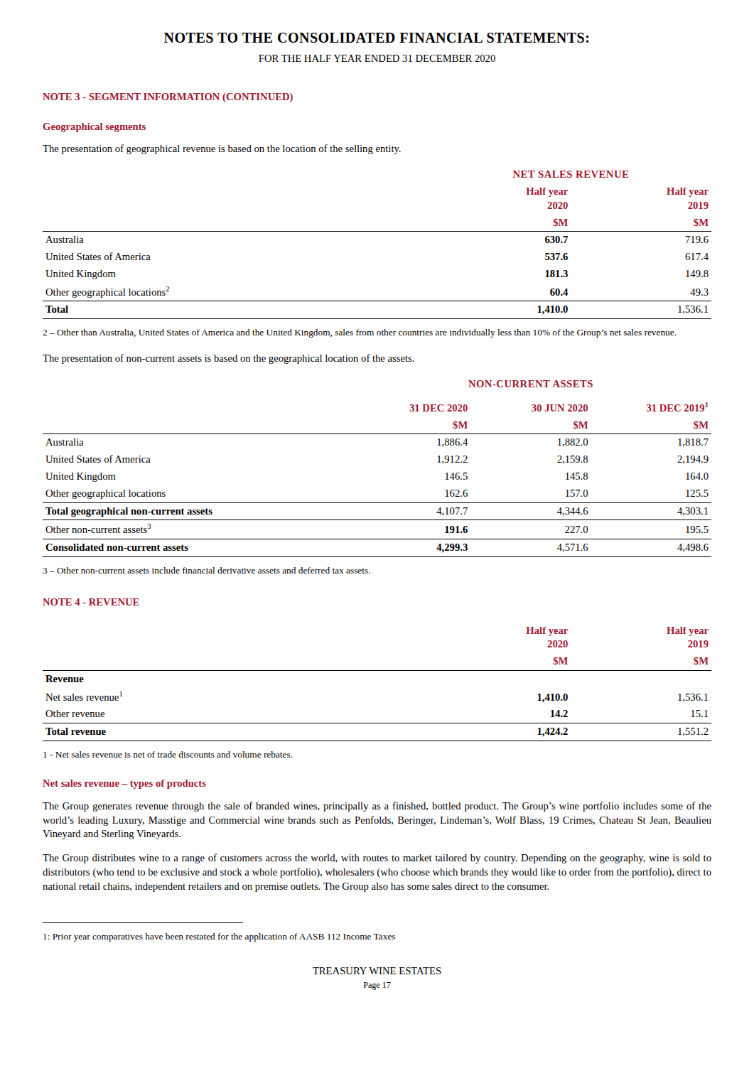NOTES TO THE CONSOLIDATED FINANCIAL STATEMENTS:
FOR THE HALF YEAR ENDED 31 DECEMBER 2020
NOTE 3 - SEGMENT INFORMATION (CONTINUED)
Geographical segments
The presentation of geographical revenue is based on the location of the selling entity.
| | NET SALES REVENUE |
| | Half year 2020 | Half year 2019 |
| | $M | $M |
| Australia | 630.7 | 719.6 |
| United States of America | 537.6 | 617.4 |
| United Kingdom | 181.3 | 149.8 |
| Other geographical locations 2 | 60.4 | 49.3 |
| Total | 1,410.0 | 1,536.1 |
2 – Other than Australia, United States of America and the United Kingdom, sales from other countries are individually less than 10% of the Group’s net sales revenue.
The presentation of non-current assets is based on the geographical location of the assets.
| | NON-CURRENT ASSETS |
| | 31 DEC 2020 | 30 JUN 2020 | 31 DEC 2019 1 |
| | $M | $M | $M |
| Australia | 1,886.4 | 1,882.0 | 1,818.7 |
| United States of America | 1,912.2 | 2,159.8 | 2,194.9 |
| United Kingdom | 146.5 | 145.8 | 164.0 |
| Other geographical locations | 162.6 | 157.0 | 125.5 |
| Total geographical non-current assets | 4,107.7 | 4,344.6 | 4,303.1 |
| Other non-current assets 3 | 191.6 | 227.0 | 195.5 |
| Consolidated non-current assets | 4,299.3 | 4,571.6 | 4,498.6 |
3 – Other non-current assets include financial derivative assets and deferred tax assets.
NOTE 4 - REVENUE
| | Half year 2020 | Half year 2019 |
| | $M | $M |
| Revenue | | |
| Net sales revenue 1 | 1,410.0 | 1,536.1 |
| Other revenue | 14.2 | 15.1 |
| Total revenue | 1,424.2 | 1,551.2 |
1 - Net sales revenue is net of trade discounts and volume rebates.
Net sales revenue – types of products
The Group generates revenue through the sale of branded wines, principally as a finished, bottled product. The Group’s wine portfolio includes some of the world’s leading Luxury, Masstige and Commercial wine brands such as Penfolds, Beringer, Lindeman’s, Wolf Blass, 19 Crimes, Chateau St Jean, Beaulieu Vineyard and Sterling Vineyards.
The Group distributes wine to a range of customers across the world, with routes to market tailored by country. Depending on the geography, wine is sold to distributors (who tend to be exclusive and stock a whole portfolio), wholesalers (who choose which brands they would like to order from the portfolio), direct to national retail chains, independent retailers and on premise outlets. The Group also has some sales direct to the consumer.
1: Prior year comparatives have been restated for the application of AASB 112 Income Taxes
TREASURY WINE ESTATES
Page 17